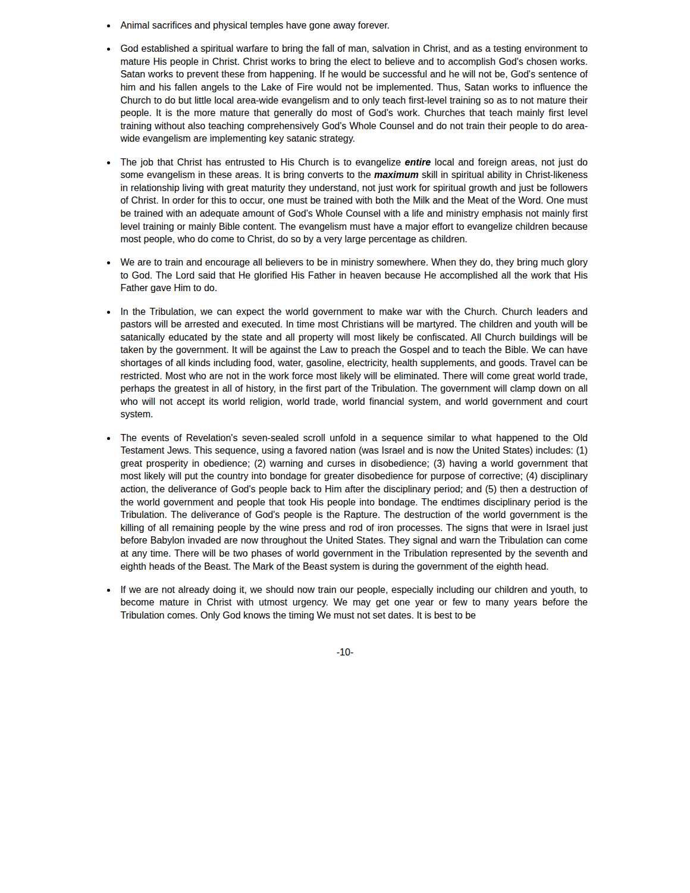Animal sacrifices and physical temples have gone away forever.
God established a spiritual warfare to bring the fall of man, salvation in Christ, and as a testing environment to mature His people in Christ. Christ works to bring the elect to believe and to accomplish God's chosen works. Satan works to prevent these from happening. If he would be successful and he will not be, God's sentence of him and his fallen angels to the Lake of Fire would not be implemented. Thus, Satan works to influence the Church to do but little local area-wide evangelism and to only teach first-level training so as to not mature their people. It is the more mature that generally do most of God's work. Churches that teach mainly first level training without also teaching comprehensively God's Whole Counsel and do not train their people to do area-wide evangelism are implementing key satanic strategy.
The job that Christ has entrusted to His Church is to evangelize entire local and foreign areas, not just do some evangelism in these areas. It is bring converts to the maximum skill in spiritual ability in Christ-likeness in relationship living with great maturity they understand, not just work for spiritual growth and just be followers of Christ. In order for this to occur, one must be trained with both the Milk and the Meat of the Word. One must be trained with an adequate amount of God's Whole Counsel with a life and ministry emphasis not mainly first level training or mainly Bible content. The evangelism must have a major effort to evangelize children because most people, who do come to Christ, do so by a very large percentage as children.
We are to train and encourage all believers to be in ministry somewhere. When they do, they bring much glory to God. The Lord said that He glorified His Father in heaven because He accomplished all the work that His Father gave Him to do.
In the Tribulation, we can expect the world government to make war with the Church. Church leaders and pastors will be arrested and executed. In time most Christians will be martyred. The children and youth will be satanically educated by the state and all property will most likely be confiscated. All Church buildings will be taken by the government. It will be against the Law to preach the Gospel and to teach the Bible. We can have shortages of all kinds including food, water, gasoline, electricity, health supplements, and goods. Travel can be restricted. Most who are not in the work force most likely will be eliminated. There will come great world trade, perhaps the greatest in all of history, in the first part of the Tribulation. The government will clamp down on all who will not accept its world religion, world trade, world financial system, and world government and court system.
The events of Revelation's seven-sealed scroll unfold in a sequence similar to what happened to the Old Testament Jews. This sequence, using a favored nation (was Israel and is now the United States) includes: (1) great prosperity in obedience; (2) warning and curses in disobedience; (3) having a world government that most likely will put the country into bondage for greater disobedience for purpose of corrective; (4) disciplinary action, the deliverance of God's people back to Him after the disciplinary period; and (5) then a destruction of the world government and people that took His people into bondage. The endtimes disciplinary period is the Tribulation. The deliverance of God's people is the Rapture. The destruction of the world government is the killing of all remaining people by the wine press and rod of iron processes. The signs that were in Israel just before Babylon invaded are now throughout the United States. They signal and warn the Tribulation can come at any time. There will be two phases of world government in the Tribulation represented by the seventh and eighth heads of the Beast. The Mark of the Beast system is during the government of the eighth head.
If we are not already doing it, we should now train our people, especially including our children and youth, to become mature in Christ with utmost urgency. We may get one year or few to many years before the Tribulation comes. Only God knows the timing We must not set dates. It is best to be
-10-